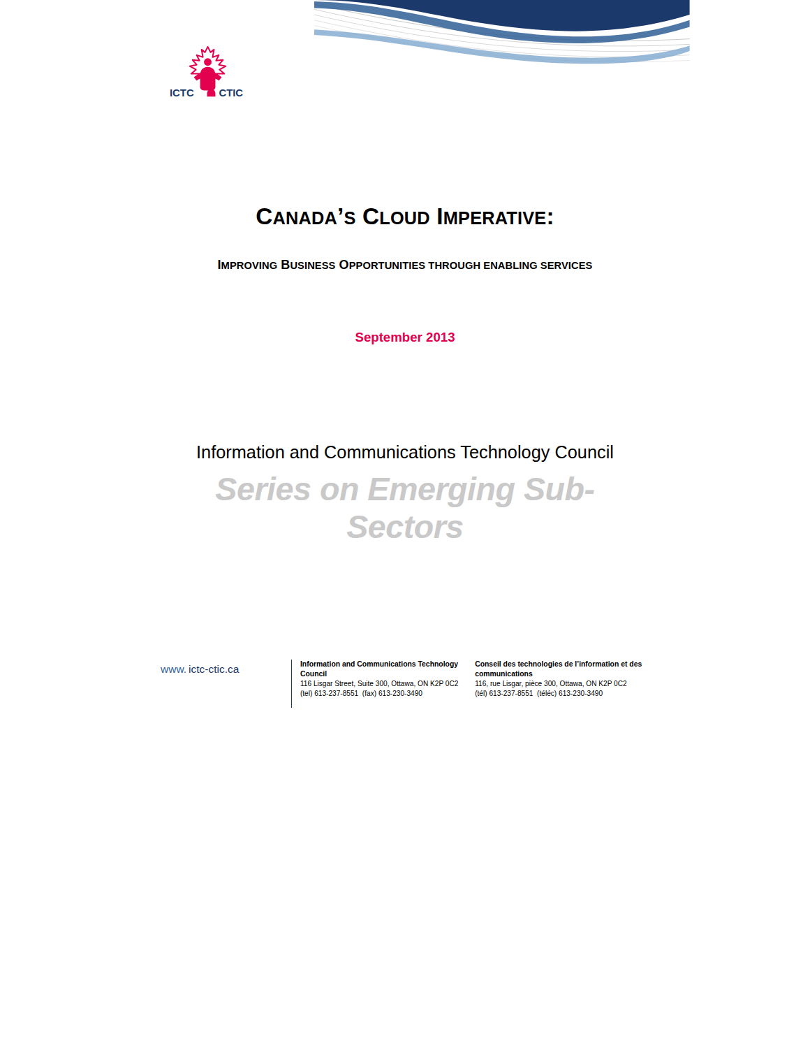ICTC CTIC
CANADA’S CLOUD IMPERATIVE:
IMPROVING BUSINESS OPPORTUNITIES THROUGH ENABLING SERVICES
September 2013
Information and Communications Technology Council
Series on Emerging Sub-Sectors
www. ictc-ctic.ca
Information and Communications Technology Council
116 Lisgar Street, Suite 300, Ottawa, ON K2P 0C2
(tel) 613-237-8551 (fax) 613-230-3490
Conseil des technologies de l’information et des communications
116, rue Lisgar, pièce 300, Ottawa, ON K2P 0C2
(tél) 613-237-8551 (téléc) 613-230-3490